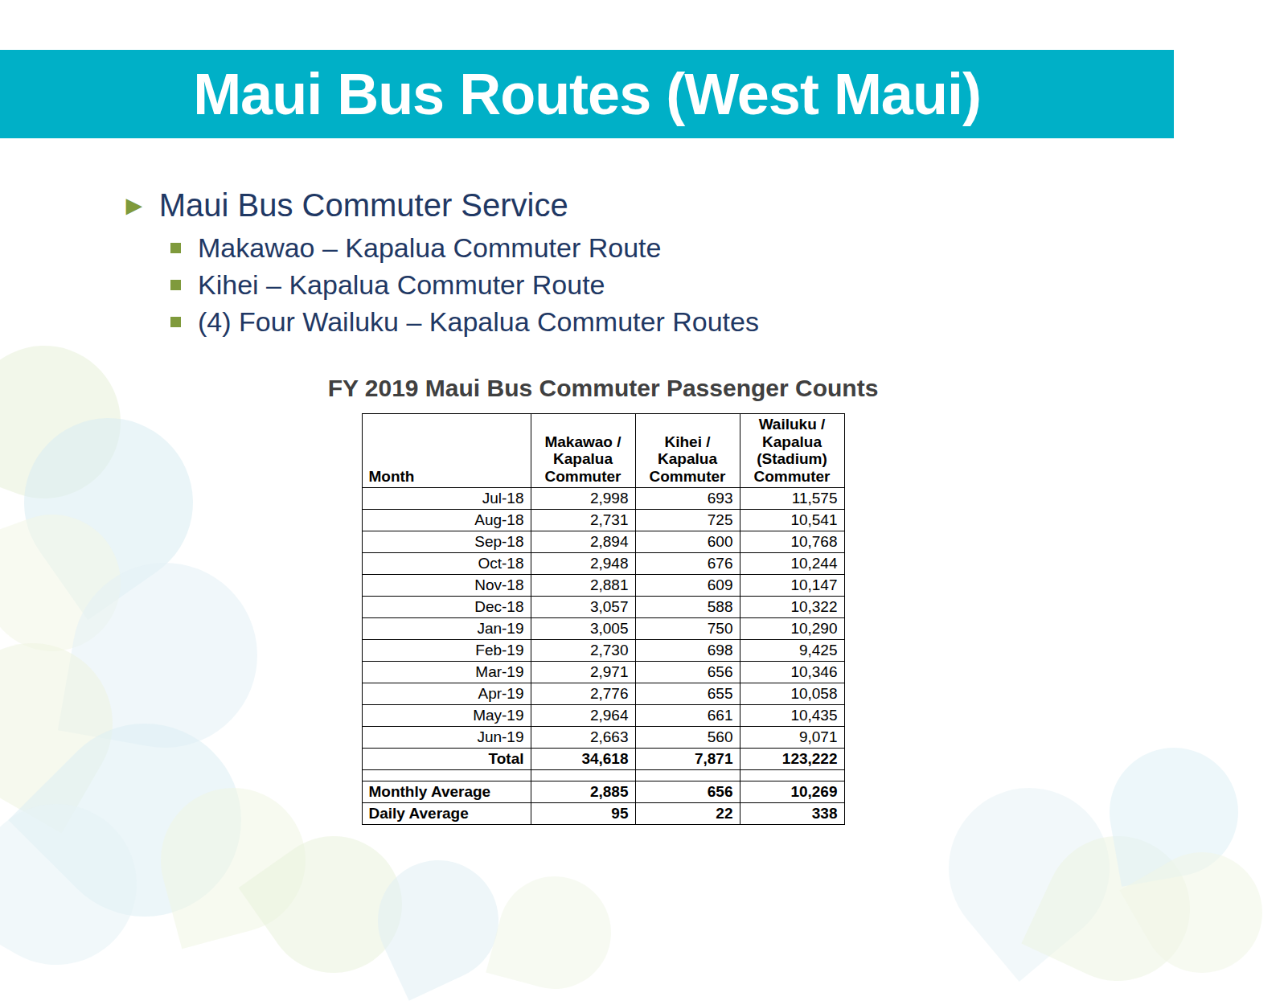Maui Bus Routes (West Maui)
►Maui Bus Commuter Service
Makawao – Kapalua Commuter Route
Kihei – Kapalua Commuter Route
(4) Four Wailuku – Kapalua Commuter Routes
FY 2019 Maui Bus Commuter Passenger Counts
| Month | Makawao / Kapalua Commuter | Kihei / Kapalua Commuter | Wailuku / Kapalua (Stadium) Commuter |
| --- | --- | --- | --- |
| Jul-18 | 2,998 | 693 | 11,575 |
| Aug-18 | 2,731 | 725 | 10,541 |
| Sep-18 | 2,894 | 600 | 10,768 |
| Oct-18 | 2,948 | 676 | 10,244 |
| Nov-18 | 2,881 | 609 | 10,147 |
| Dec-18 | 3,057 | 588 | 10,322 |
| Jan-19 | 3,005 | 750 | 10,290 |
| Feb-19 | 2,730 | 698 | 9,425 |
| Mar-19 | 2,971 | 656 | 10,346 |
| Apr-19 | 2,776 | 655 | 10,058 |
| May-19 | 2,964 | 661 | 10,435 |
| Jun-19 | 2,663 | 560 | 9,071 |
| Total | 34,618 | 7,871 | 123,222 |
| Monthly Average | 2,885 | 656 | 10,269 |
| Daily Average | 95 | 22 | 338 |